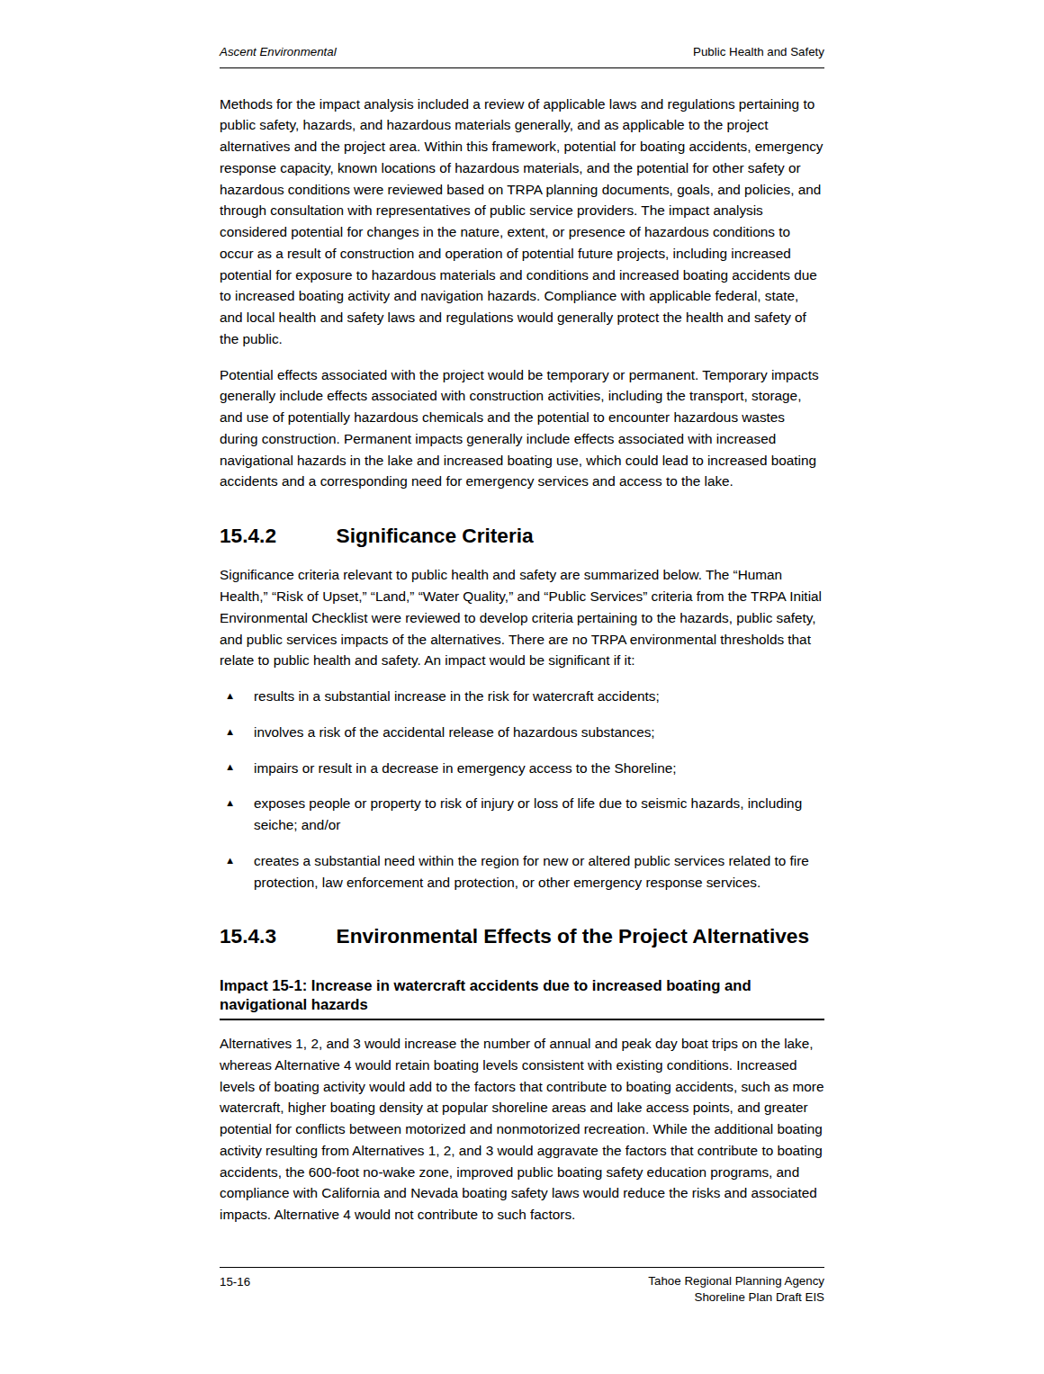Ascent Environmental
Public Health and Safety
Methods for the impact analysis included a review of applicable laws and regulations pertaining to public safety, hazards, and hazardous materials generally, and as applicable to the project alternatives and the project area. Within this framework, potential for boating accidents, emergency response capacity, known locations of hazardous materials, and the potential for other safety or hazardous conditions were reviewed based on TRPA planning documents, goals, and policies, and through consultation with representatives of public service providers. The impact analysis considered potential for changes in the nature, extent, or presence of hazardous conditions to occur as a result of construction and operation of potential future projects, including increased potential for exposure to hazardous materials and conditions and increased boating accidents due to increased boating activity and navigation hazards. Compliance with applicable federal, state, and local health and safety laws and regulations would generally protect the health and safety of the public.
Potential effects associated with the project would be temporary or permanent. Temporary impacts generally include effects associated with construction activities, including the transport, storage, and use of potentially hazardous chemicals and the potential to encounter hazardous wastes during construction. Permanent impacts generally include effects associated with increased navigational hazards in the lake and increased boating use, which could lead to increased boating accidents and a corresponding need for emergency services and access to the lake.
15.4.2 Significance Criteria
Significance criteria relevant to public health and safety are summarized below. The “Human Health,” “Risk of Upset,” “Land,” “Water Quality,” and “Public Services” criteria from the TRPA Initial Environmental Checklist were reviewed to develop criteria pertaining to the hazards, public safety, and public services impacts of the alternatives. There are no TRPA environmental thresholds that relate to public health and safety. An impact would be significant if it:
results in a substantial increase in the risk for watercraft accidents;
involves a risk of the accidental release of hazardous substances;
impairs or result in a decrease in emergency access to the Shoreline;
exposes people or property to risk of injury or loss of life due to seismic hazards, including seiche; and/or
creates a substantial need within the region for new or altered public services related to fire protection, law enforcement and protection, or other emergency response services.
15.4.3 Environmental Effects of the Project Alternatives
Impact 15-1: Increase in watercraft accidents due to increased boating and navigational hazards
Alternatives 1, 2, and 3 would increase the number of annual and peak day boat trips on the lake, whereas Alternative 4 would retain boating levels consistent with existing conditions. Increased levels of boating activity would add to the factors that contribute to boating accidents, such as more watercraft, higher boating density at popular shoreline areas and lake access points, and greater potential for conflicts between motorized and nonmotorized recreation. While the additional boating activity resulting from Alternatives 1, 2, and 3 would aggravate the factors that contribute to boating accidents, the 600-foot no-wake zone, improved public boating safety education programs, and compliance with California and Nevada boating safety laws would reduce the risks and associated impacts. Alternative 4 would not contribute to such factors.
15-16
Tahoe Regional Planning Agency
Shoreline Plan Draft EIS